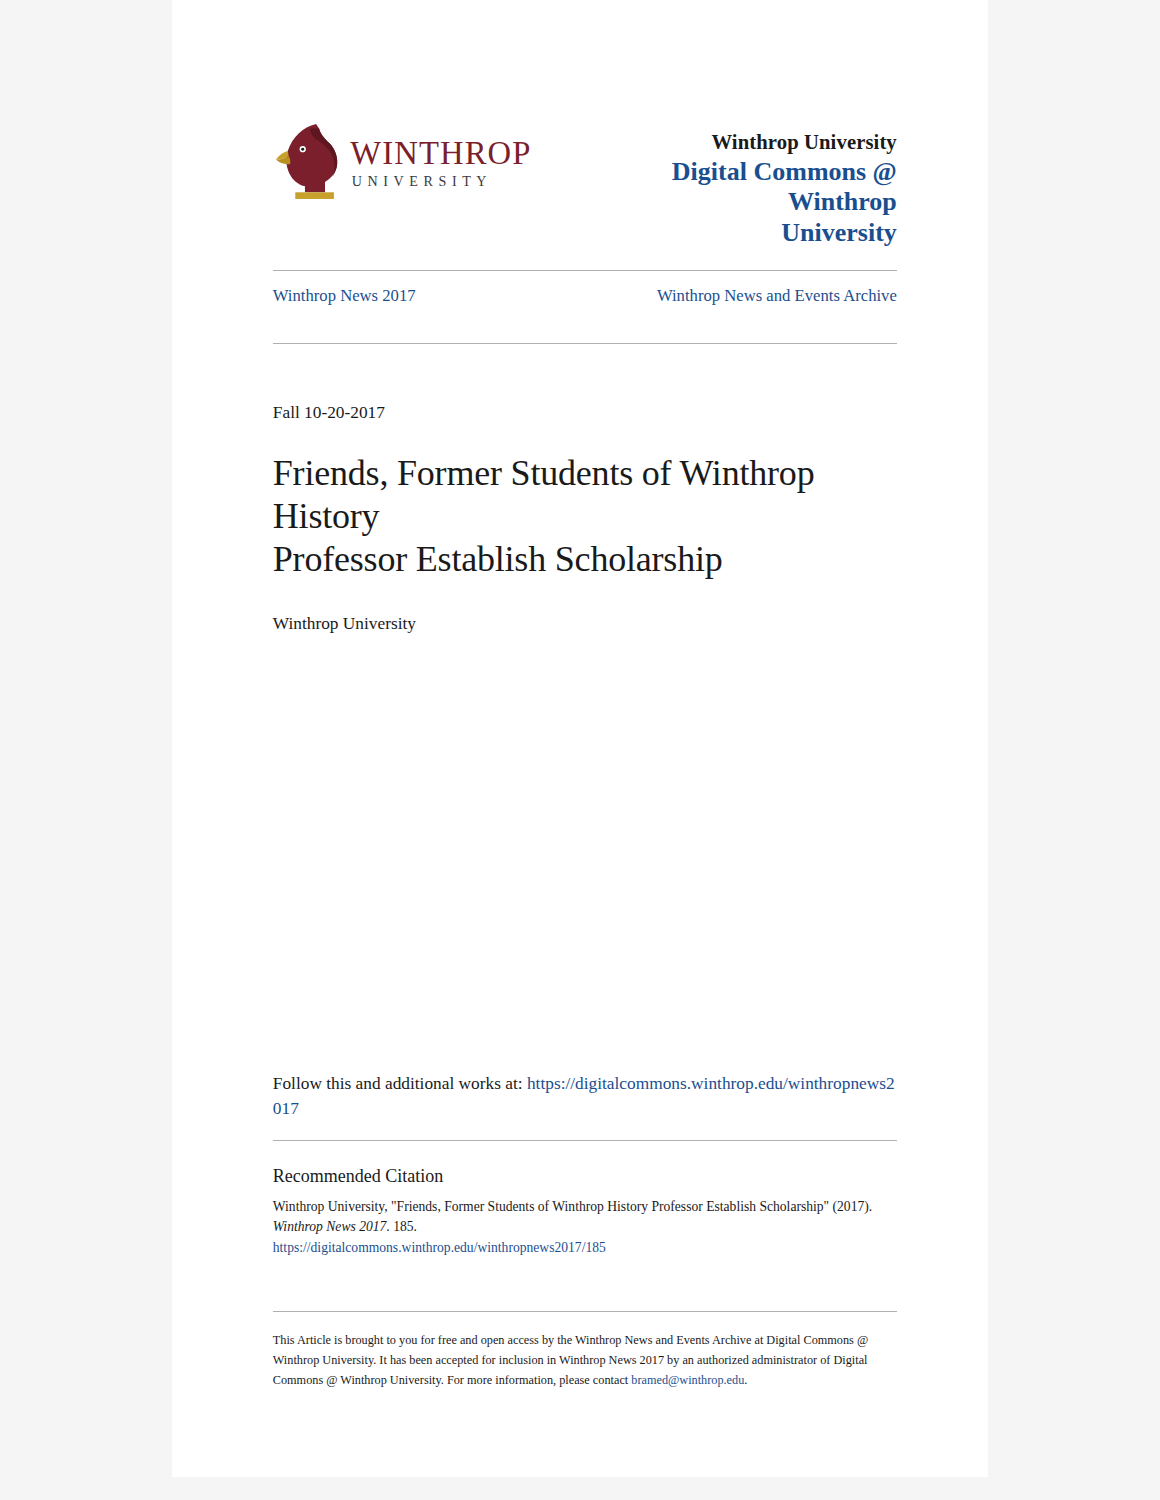Winthrop University WINTHROP UNIVERSITY
Winthrop University
Digital Commons @ Winthrop
University
Winthrop News 2017 Winthrop News and Events Archive
Fall 10-20-2017
Friends, Former Students of Winthrop History
Professor Establish Scholarship
Winthrop University
Follow this and additional works at: https://digitalcommons.winthrop.edu/winthropnews2017
Recommended Citation
Winthrop University, "Friends, Former Students of Winthrop History Professor Establish Scholarship" (2017). Winthrop News 2017. 185.
https://digitalcommons.winthrop.edu/winthropnews2017/185
This Article is brought to you for free and open access by the Winthrop News and Events Archive at Digital Commons @ Winthrop University. It has been accepted for inclusion in Winthrop News 2017 by an authorized administrator of Digital Commons @ Winthrop University. For more information, please contact bramed@winthrop.edu.